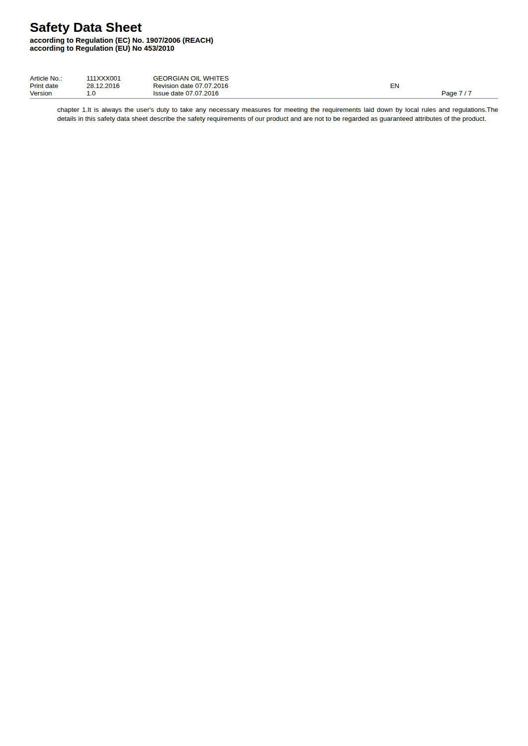Safety Data Sheet
according to Regulation (EC) No. 1907/2006 (REACH)
according to Regulation (EU) No 453/2010
| Article No.: | 111XXX001 | GEORGIAN OIL WHITES | | |
| Print date | 28.12.2016 | Revision date 07.07.2016 | EN | |
| Version | 1.0 | Issue date 07.07.2016 | | Page 7 / 7 |
chapter 1.It is always the user's duty to take any necessary measures for meeting the requirements laid down by local rules and regulations.The details in this safety data sheet describe the safety requirements of our product and are not to be regarded as guaranteed attributes of the product.